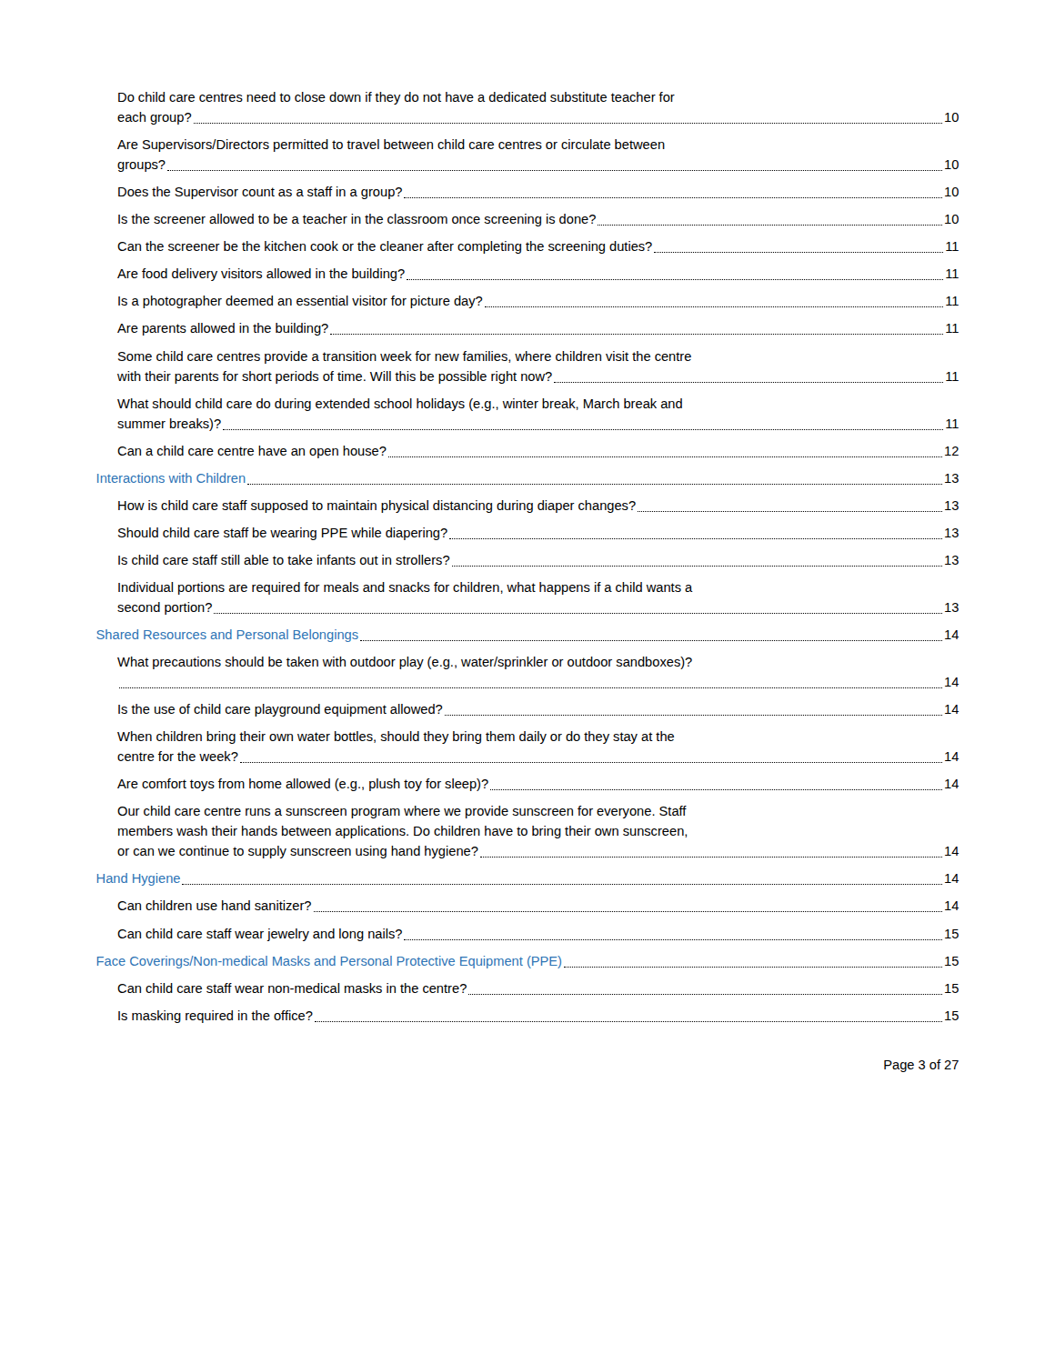Do child care centres need to close down if they do not have a dedicated substitute teacher for
each group? 10
Are Supervisors/Directors permitted to travel between child care centres or circulate between
groups? 10
Does the Supervisor count as a staff in a group? 10
Is the screener allowed to be a teacher in the classroom once screening is done? 10
Can the screener be the kitchen cook or the cleaner after completing the screening duties? 11
Are food delivery visitors allowed in the building? 11
Is a photographer deemed an essential visitor for picture day? 11
Are parents allowed in the building? 11
Some child care centres provide a transition week for new families, where children visit the centre
with their parents for short periods of time. Will this be possible right now? 11
What should child care do during extended school holidays (e.g., winter break, March break and
summer breaks)? 11
Can a child care centre have an open house? 12
Interactions with Children 13
How is child care staff supposed to maintain physical distancing during diaper changes? 13
Should child care staff be wearing PPE while diapering? 13
Is child care staff still able to take infants out in strollers? 13
Individual portions are required for meals and snacks for children, what happens if a child wants a
second portion? 13
Shared Resources and Personal Belongings 14
What precautions should be taken with outdoor play (e.g., water/sprinkler or outdoor sandboxes)?
14
Is the use of child care playground equipment allowed? 14
When children bring their own water bottles, should they bring them daily or do they stay at the
centre for the week? 14
Are comfort toys from home allowed (e.g., plush toy for sleep)? 14
Our child care centre runs a sunscreen program where we provide sunscreen for everyone. Staff
members wash their hands between applications. Do children have to bring their own sunscreen,
or can we continue to supply sunscreen using hand hygiene? 14
Hand Hygiene 14
Can children use hand sanitizer? 14
Can child care staff wear jewelry and long nails? 15
Face Coverings/Non-medical Masks and Personal Protective Equipment (PPE) 15
Can child care staff wear non-medical masks in the centre? 15
Is masking required in the office? 15
Page 3 of 27